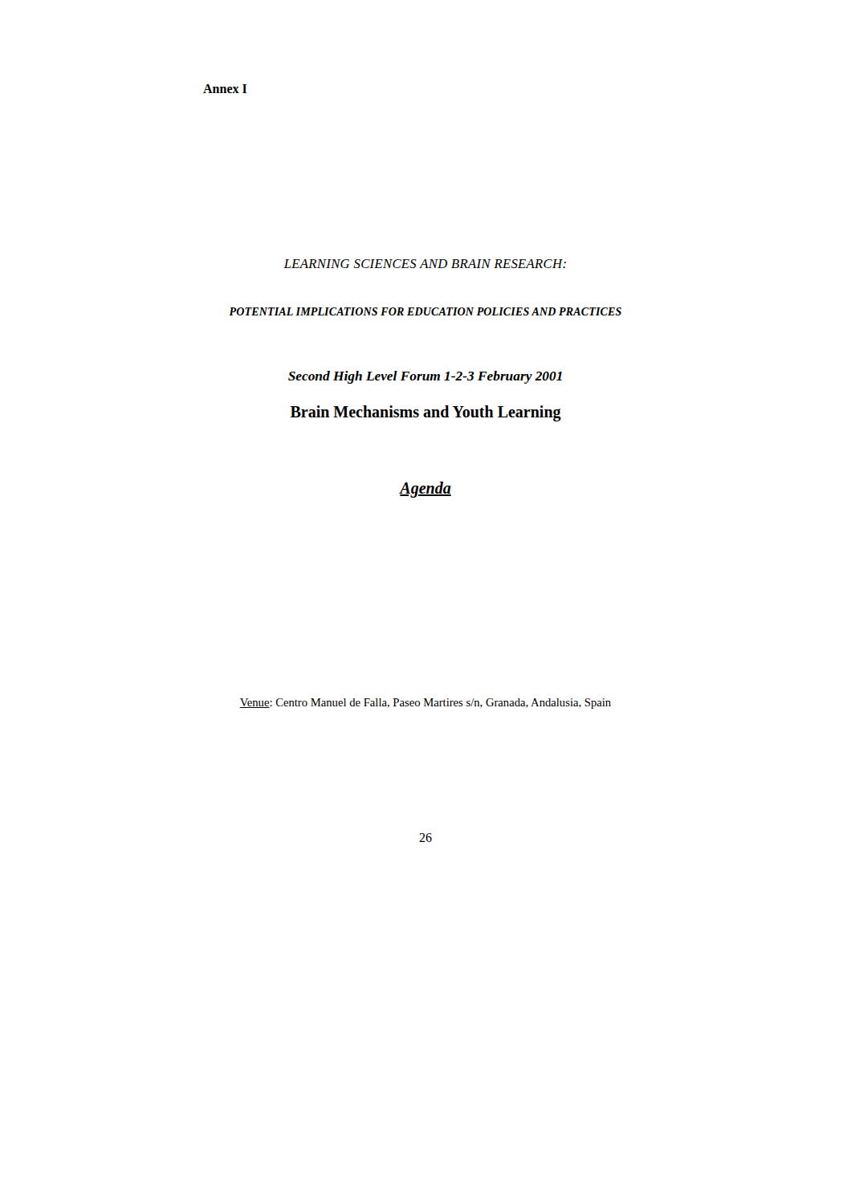Annex I
LEARNING SCIENCES AND BRAIN RESEARCH:
POTENTIAL IMPLICATIONS FOR EDUCATION POLICIES AND PRACTICES
Second High Level Forum 1-2-3 February 2001
Brain Mechanisms and Youth Learning
Agenda
Venue: Centro Manuel de Falla, Paseo Martires s/n, Granada, Andalusia, Spain
26